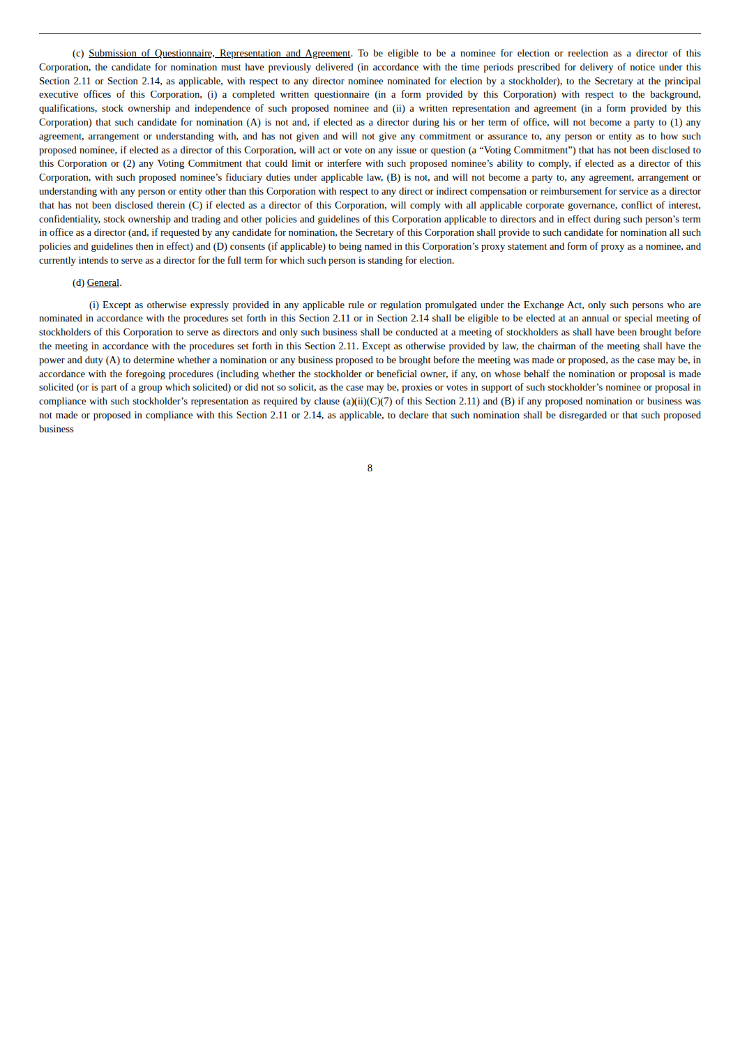(c) Submission of Questionnaire, Representation and Agreement. To be eligible to be a nominee for election or reelection as a director of this Corporation, the candidate for nomination must have previously delivered (in accordance with the time periods prescribed for delivery of notice under this Section 2.11 or Section 2.14, as applicable, with respect to any director nominee nominated for election by a stockholder), to the Secretary at the principal executive offices of this Corporation, (i) a completed written questionnaire (in a form provided by this Corporation) with respect to the background, qualifications, stock ownership and independence of such proposed nominee and (ii) a written representation and agreement (in a form provided by this Corporation) that such candidate for nomination (A) is not and, if elected as a director during his or her term of office, will not become a party to (1) any agreement, arrangement or understanding with, and has not given and will not give any commitment or assurance to, any person or entity as to how such proposed nominee, if elected as a director of this Corporation, will act or vote on any issue or question (a “Voting Commitment”) that has not been disclosed to this Corporation or (2) any Voting Commitment that could limit or interfere with such proposed nominee’s ability to comply, if elected as a director of this Corporation, with such proposed nominee’s fiduciary duties under applicable law, (B) is not, and will not become a party to, any agreement, arrangement or understanding with any person or entity other than this Corporation with respect to any direct or indirect compensation or reimbursement for service as a director that has not been disclosed therein (C) if elected as a director of this Corporation, will comply with all applicable corporate governance, conflict of interest, confidentiality, stock ownership and trading and other policies and guidelines of this Corporation applicable to directors and in effect during such person’s term in office as a director (and, if requested by any candidate for nomination, the Secretary of this Corporation shall provide to such candidate for nomination all such policies and guidelines then in effect) and (D) consents (if applicable) to being named in this Corporation’s proxy statement and form of proxy as a nominee, and currently intends to serve as a director for the full term for which such person is standing for election.
(d) General.
(i) Except as otherwise expressly provided in any applicable rule or regulation promulgated under the Exchange Act, only such persons who are nominated in accordance with the procedures set forth in this Section 2.11 or in Section 2.14 shall be eligible to be elected at an annual or special meeting of stockholders of this Corporation to serve as directors and only such business shall be conducted at a meeting of stockholders as shall have been brought before the meeting in accordance with the procedures set forth in this Section 2.11. Except as otherwise provided by law, the chairman of the meeting shall have the power and duty (A) to determine whether a nomination or any business proposed to be brought before the meeting was made or proposed, as the case may be, in accordance with the foregoing procedures (including whether the stockholder or beneficial owner, if any, on whose behalf the nomination or proposal is made solicited (or is part of a group which solicited) or did not so solicit, as the case may be, proxies or votes in support of such stockholder’s nominee or proposal in compliance with such stockholder’s representation as required by clause (a)(ii)(C)(7) of this Section 2.11) and (B) if any proposed nomination or business was not made or proposed in compliance with this Section 2.11 or 2.14, as applicable, to declare that such nomination shall be disregarded or that such proposed business
8